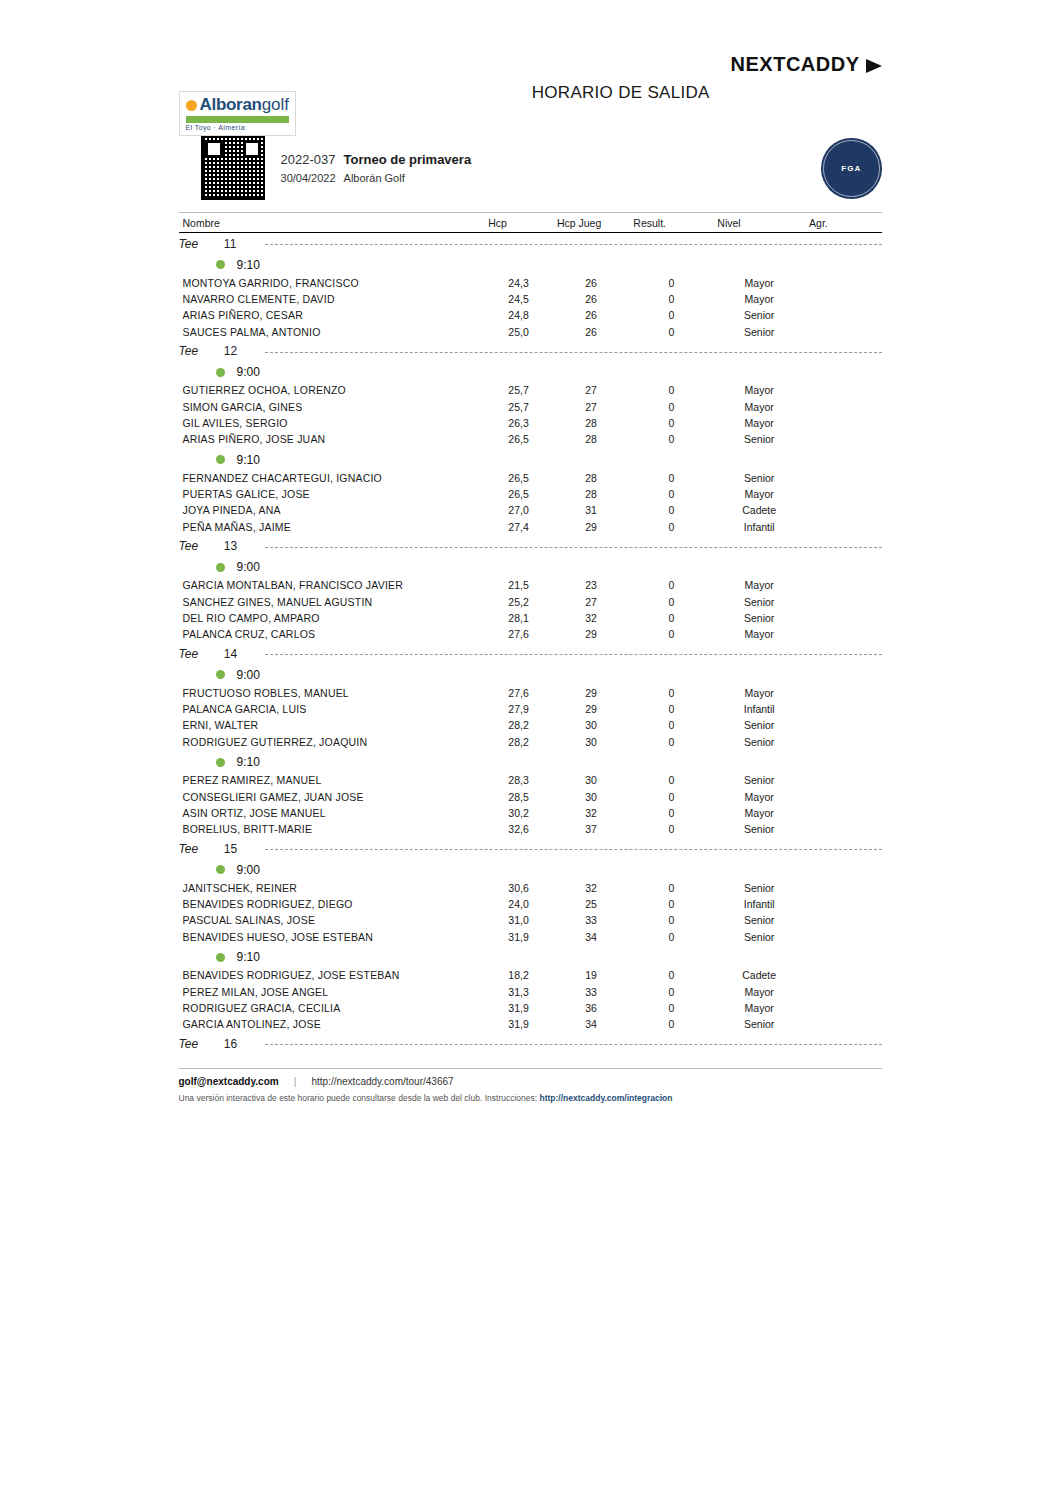NEXTCADDY
Alboran golf
El Toyo · Almería
HORARIO DE SALIDA
2022-037 Torneo de primavera
30/04/2022 Alborán Golf
FGA
| Nombre | Hcp | Hcp Jueg | Result. | Nivel | Agr. |
| --- | --- | --- | --- | --- | --- |
| Tee 11 |
| 9:10 |
| MONTOYA GARRIDO, FRANCISCO | 24,3 | 26 | 0 | Mayor | |
| NAVARRO CLEMENTE, DAVID | 24,5 | 26 | 0 | Mayor | |
| ARIAS PIÑERO, CESAR | 24,8 | 26 | 0 | Senior | |
| SAUCES PALMA, ANTONIO | 25,0 | 26 | 0 | Senior | |
| Tee 12 |
| 9:00 |
| GUTIERREZ OCHOA, LORENZO | 25,7 | 27 | 0 | Mayor | |
| SIMON GARCIA, GINES | 25,7 | 27 | 0 | Mayor | |
| GIL AVILES, SERGIO | 26,3 | 28 | 0 | Mayor | |
| ARIAS PIÑERO, JOSE JUAN | 26,5 | 28 | 0 | Senior | |
| 9:10 |
| FERNANDEZ CHACARTEGUI, IGNACIO | 26,5 | 28 | 0 | Senior | |
| PUERTAS GALICE, JOSE | 26,5 | 28 | 0 | Mayor | |
| JOYA PINEDA, ANA | 27,0 | 31 | 0 | Cadete | |
| PEÑA MAÑAS, JAIME | 27,4 | 29 | 0 | Infantil | |
| Tee 13 |
| 9:00 |
| GARCIA MONTALBAN, FRANCISCO JAVIER | 21,5 | 23 | 0 | Mayor | |
| SANCHEZ GINES, MANUEL AGUSTIN | 25,2 | 27 | 0 | Senior | |
| DEL RIO CAMPO, AMPARO | 28,1 | 32 | 0 | Senior | |
| PALANCA CRUZ, CARLOS | 27,6 | 29 | 0 | Mayor | |
| Tee 14 |
| 9:00 |
| FRUCTUOSO ROBLES, MANUEL | 27,6 | 29 | 0 | Mayor | |
| PALANCA GARCIA, LUIS | 27,9 | 29 | 0 | Infantil | |
| ERNI, WALTER | 28,2 | 30 | 0 | Senior | |
| RODRIGUEZ GUTIERREZ, JOAQUIN | 28,2 | 30 | 0 | Senior | |
| 9:10 |
| PEREZ RAMIREZ, MANUEL | 28,3 | 30 | 0 | Senior | |
| CONSEGLIERI GAMEZ, JUAN JOSE | 28,5 | 30 | 0 | Mayor | |
| ASIN ORTIZ, JOSE MANUEL | 30,2 | 32 | 0 | Mayor | |
| BORELIUS, BRITT-MARIE | 32,6 | 37 | 0 | Senior | |
| Tee 15 |
| 9:00 |
| JANITSCHEK, REINER | 30,6 | 32 | 0 | Senior | |
| BENAVIDES RODRIGUEZ, DIEGO | 24,0 | 25 | 0 | Infantil | |
| PASCUAL SALINAS, JOSE | 31,0 | 33 | 0 | Senior | |
| BENAVIDES HUESO, JOSE ESTEBAN | 31,9 | 34 | 0 | Senior | |
| 9:10 |
| BENAVIDES RODRIGUEZ, JOSE ESTEBAN | 18,2 | 19 | 0 | Cadete | |
| PEREZ MILAN, JOSE ANGEL | 31,3 | 33 | 0 | Mayor | |
| RODRIGUEZ GRACIA, CECILIA | 31,9 | 36 | 0 | Mayor | |
| GARCIA ANTOLINEZ, JOSE | 31,9 | 34 | 0 | Senior | |
| Tee 16 |
golf@nextcaddy.com | http://nextcaddy.com/tour/43667
Una versión interactiva de este horario puede consultarse desde la web del club. Instrucciones: http://nextcaddy.com/integracion